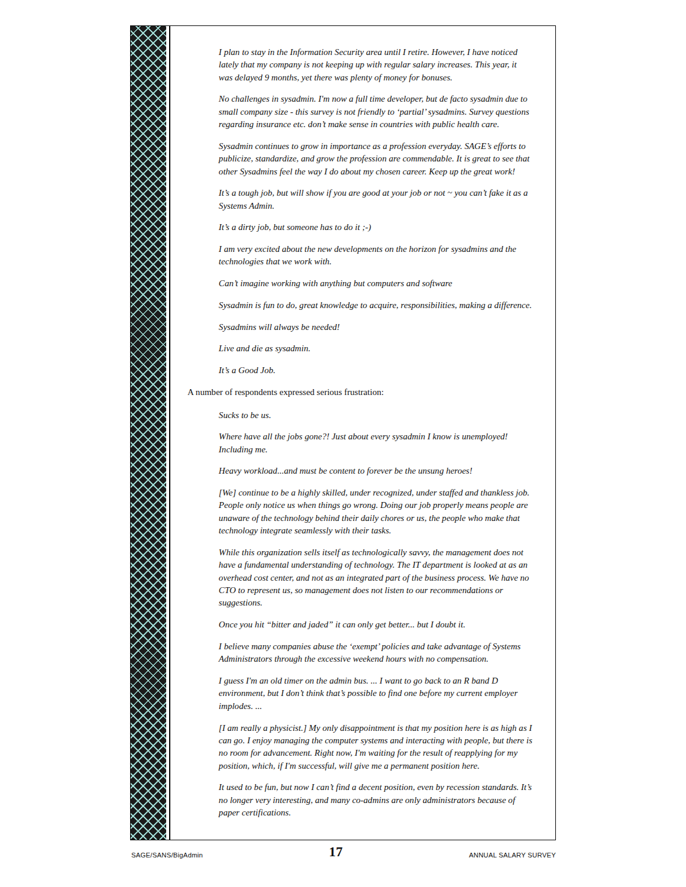I plan to stay in the Information Security area until I retire. However, I have noticed lately that my company is not keeping up with regular salary increases. This year, it was delayed 9 months, yet there was plenty of money for bonuses.
No challenges in sysadmin. I'm now a full time developer, but de facto sysadmin due to small company size - this survey is not friendly to ‘partial’ sysadmins. Survey questions regarding insurance etc. don’t make sense in countries with public health care.
Sysadmin continues to grow in importance as a profession everyday. SAGE’s efforts to publicize, standardize, and grow the profession are commendable. It is great to see that other Sysadmins feel the way I do about my chosen career. Keep up the great work!
It’s a tough job, but will show if you are good at your job or not ~ you can’t fake it as a Systems Admin.
It’s a dirty job, but someone has to do it ;-)
I am very excited about the new developments on the horizon for sysadmins and the technologies that we work with.
Can’t imagine working with anything but computers and software
Sysadmin is fun to do, great knowledge to acquire, responsibilities, making a difference.
Sysadmins will always be needed!
Live and die as sysadmin.
It’s a Good Job.
A number of respondents expressed serious frustration:
Sucks to be us.
Where have all the jobs gone?! Just about every sysadmin I know is unemployed! Including me.
Heavy workload...and must be content to forever be the unsung heroes!
[We] continue to be a highly skilled, under recognized, under staffed and thankless job. People only notice us when things go wrong. Doing our job properly means people are unaware of the technology behind their daily chores or us, the people who make that technology integrate seamlessly with their tasks.
While this organization sells itself as technologically savvy, the management does not have a fundamental understanding of technology. The IT department is looked at as an overhead cost center, and not as an integrated part of the business process. We have no CTO to represent us, so management does not listen to our recommendations or suggestions.
Once you hit “bitter and jaded” it can only get better... but I doubt it.
I believe many companies abuse the ‘exempt’ policies and take advantage of Systems Administrators through the excessive weekend hours with no compensation.
I guess I'm an old timer on the admin bus. ... I want to go back to an R band D environment, but I don’t think that’s possible to find one before my current employer implodes. ...
[I am really a physicist.] My only disappointment is that my position here is as high as I can go. I enjoy managing the computer systems and interacting with people, but there is no room for advancement. Right now, I'm waiting for the result of reapplying for my position, which, if I'm successful, will give me a permanent position here.
It used to be fun, but now I can’t find a decent position, even by recession standards. It’s no longer very interesting, and many co-admins are only administrators because of paper certifications.
SAGE/SANS/BigAdmin
17
ANNUAL SALARY SURVEY